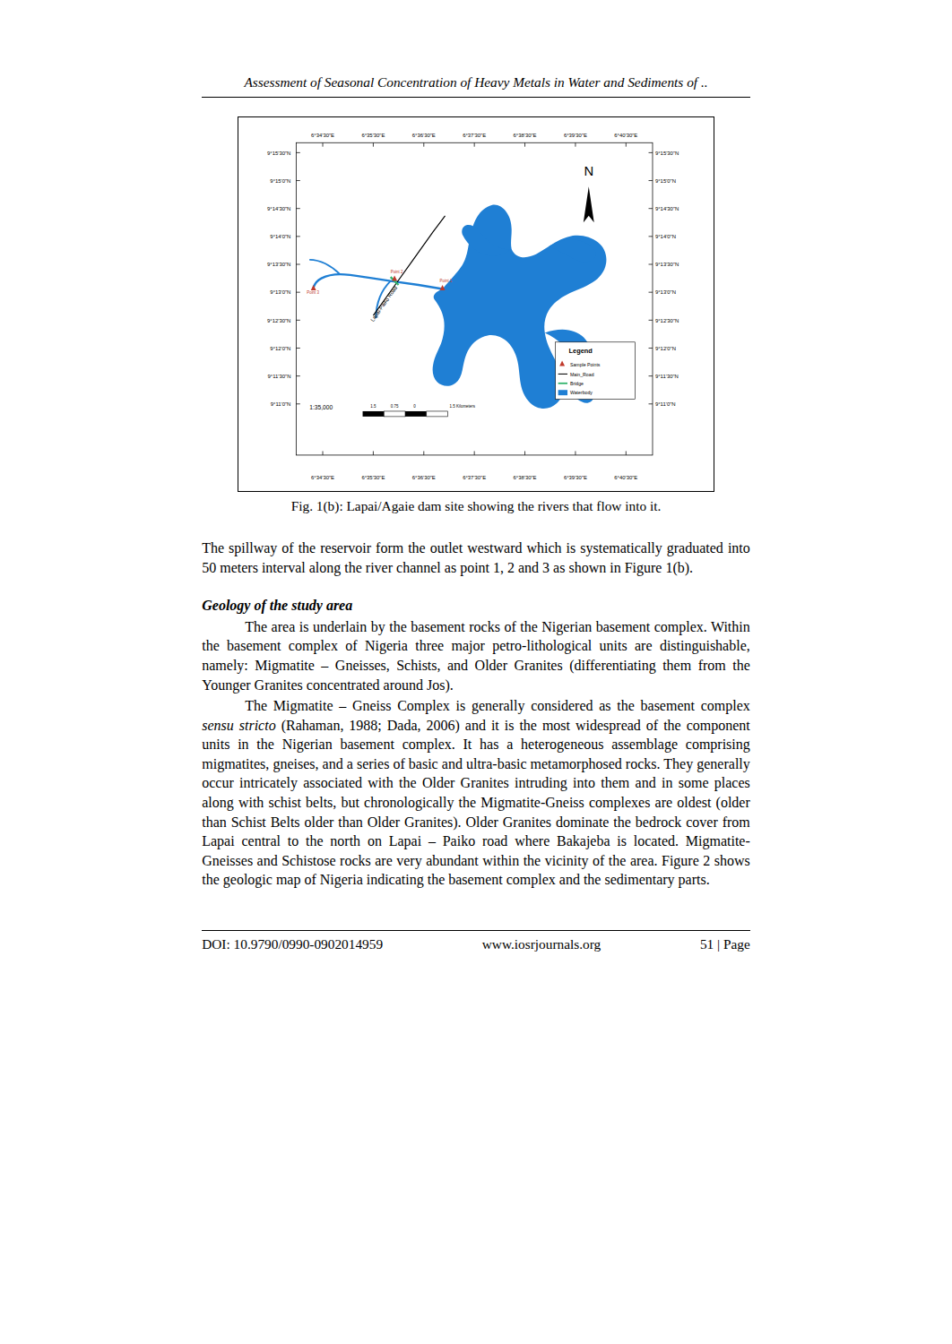Assessment of Seasonal Concentration of Heavy Metals in Water and Sediments of ..
6°34'30"E 6°35'30"E 6°36'30"E 6°37'30"E 6°38'30"E 6°39'30"E 6°40'30"E 6°34'30"E 6°35'30"E 6°36'30"E 6°37'30"E 6°38'30"E 6°39'30"E 6°40'30"E 9°15'30"N 9°15'0"N 9°14'30"N 9°14'0"N 9°13'30"N 9°13'0"N 9°12'30"N 9°12'0"N 9°11'30"N 9°11'0"N 9°15'30"N 9°15'0"N 9°14'30"N 9°14'0"N 9°13'30"N 9°13'0"N 9°12'30"N 9°12'0"N 9°11'30"N 9°11'0"N Lapai-Paiko Road Point 3 Point 2 Point 1 N Legend Sample Points Main_Road Bridge Waterbody 1:35,000 1.5 0.75 0 1.5 Kilometers
Fig. 1(b): Lapai/Agaie dam site showing the rivers that flow into it.
The spillway of the reservoir form the outlet westward which is systematically graduated into 50 meters interval along the river channel as point 1, 2 and 3 as shown in Figure 1(b).
Geology of the study area
The area is underlain by the basement rocks of the Nigerian basement complex. Within the basement complex of Nigeria three major petro-lithological units are distinguishable, namely: Migmatite – Gneisses, Schists, and Older Granites (differentiating them from the Younger Granites concentrated around Jos).
The Migmatite – Gneiss Complex is generally considered as the basement complex sensu stricto (Rahaman, 1988; Dada, 2006) and it is the most widespread of the component units in the Nigerian basement complex. It has a heterogeneous assemblage comprising migmatites, gneises, and a series of basic and ultra-basic metamorphosed rocks. They generally occur intricately associated with the Older Granites intruding into them and in some places along with schist belts, but chronologically the Migmatite-Gneiss complexes are oldest (older than Schist Belts older than Older Granites). Older Granites dominate the bedrock cover from Lapai central to the north on Lapai – Paiko road where Bakajeba is located. Migmatite-Gneisses and Schistose rocks are very abundant within the vicinity of the area. Figure 2 shows the geologic map of Nigeria indicating the basement complex and the sedimentary parts.
DOI: 10.9790/0990-0902014959
www.iosrjournals.org
51 | Page